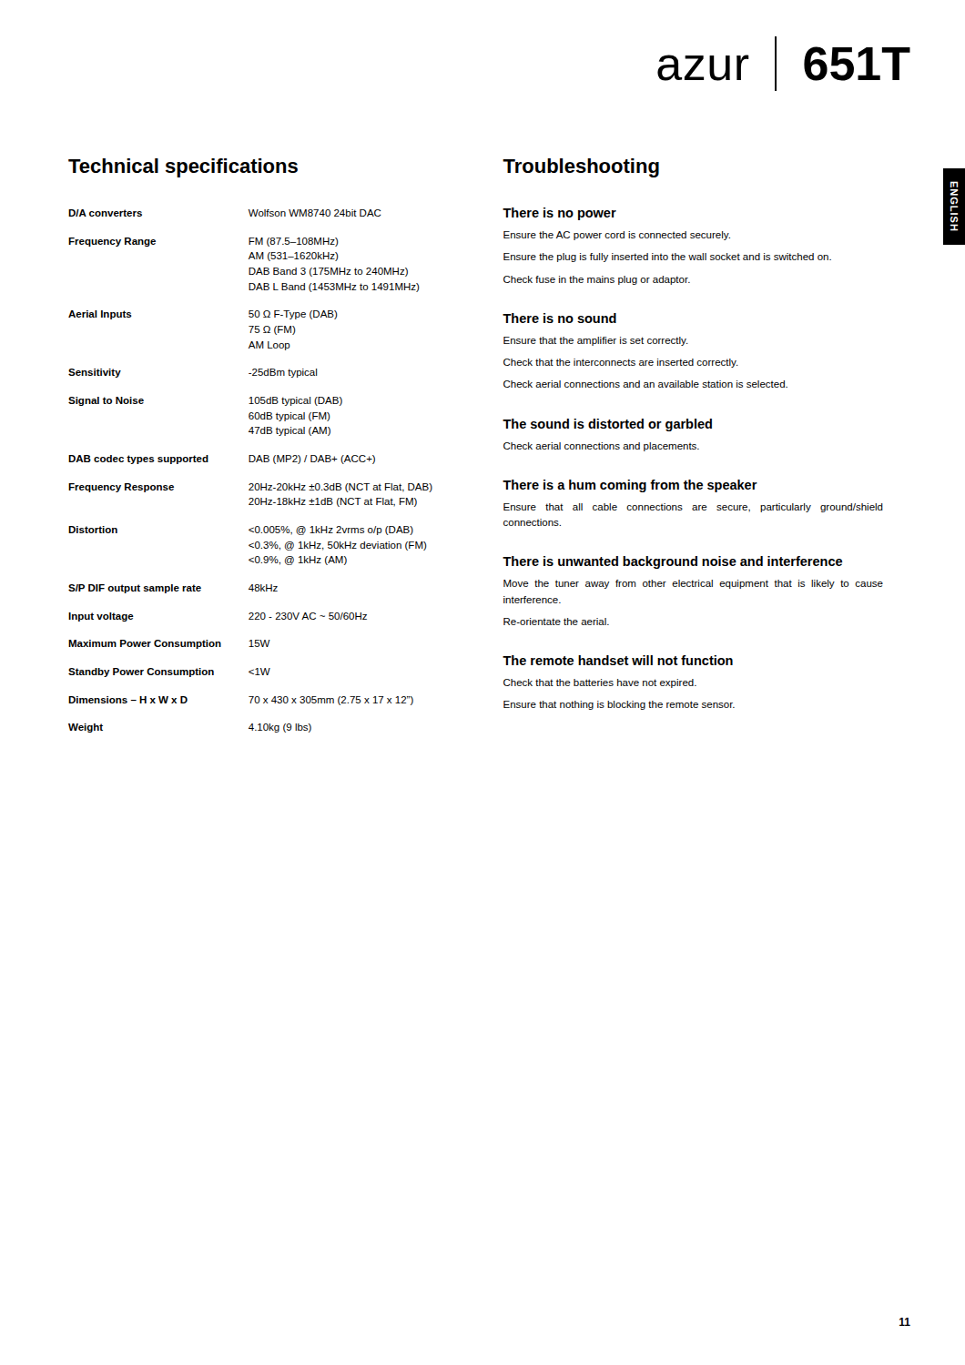azur 651T
ENGLISH
Technical specifications
| D/A converters | Wolfson WM8740 24bit DAC |
| Frequency Range | FM (87.5–108MHz) AM (531–1620kHz) DAB Band 3 (175MHz to 240MHz) DAB L Band (1453MHz to 1491MHz) |
| Aerial Inputs | 50 Ω F-Type (DAB) 75 Ω (FM) AM Loop |
| Sensitivity | -25dBm typical |
| Signal to Noise | 105dB typical (DAB) 60dB typical (FM) 47dB typical (AM) |
| DAB codec types supported | DAB (MP2) / DAB+ (ACC+) |
| Frequency Response | 20Hz-20kHz ±0.3dB (NCT at Flat, DAB) 20Hz-18kHz ±1dB (NCT at Flat, FM) |
| Distortion | <0.005%, @ 1kHz 2vrms o/p (DAB) <0.3%, @ 1kHz, 50kHz deviation (FM) <0.9%, @ 1kHz (AM) |
| S/P DIF output sample rate | 48kHz |
| Input voltage | 220 - 230V AC ~ 50/60Hz |
| Maximum Power Consumption | 15W |
| Standby Power Consumption | <1W |
| Dimensions – H x W x D | 70 x 430 x 305mm (2.75 x 17 x 12”) |
| Weight | 4.10kg (9 lbs) |
Troubleshooting
There is no power
Ensure the AC power cord is connected securely.
Ensure the plug is fully inserted into the wall socket and is switched on.
Check fuse in the mains plug or adaptor.
There is no sound
Ensure that the amplifier is set correctly.
Check that the interconnects are inserted correctly.
Check aerial connections and an available station is selected.
The sound is distorted or garbled
Check aerial connections and placements.
There is a hum coming from the speaker
Ensure that all cable connections are secure, particularly ground/shield connections.
There is unwanted background noise and interference
Move the tuner away from other electrical equipment that is likely to cause interference.
Re-orientate the aerial.
The remote handset will not function
Check that the batteries have not expired.
Ensure that nothing is blocking the remote sensor.
11